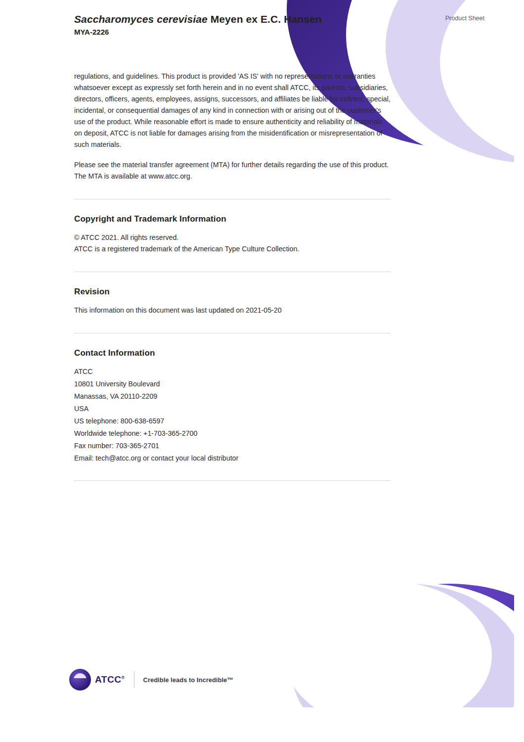Saccharomyces cerevisiae Meyen ex E.C. Hansen
MYA-2226
Product Sheet
regulations, and guidelines. This product is provided 'AS IS' with no representations or warranties whatsoever except as expressly set forth herein and in no event shall ATCC, its parents, subsidiaries, directors, officers, agents, employees, assigns, successors, and affiliates be liable for indirect, special, incidental, or consequential damages of any kind in connection with or arising out of the customer's use of the product. While reasonable effort is made to ensure authenticity and reliability of materials on deposit, ATCC is not liable for damages arising from the misidentification or misrepresentation of such materials.
Please see the material transfer agreement (MTA) for further details regarding the use of this product. The MTA is available at www.atcc.org.
Copyright and Trademark Information
© ATCC 2021. All rights reserved.
ATCC is a registered trademark of the American Type Culture Collection.
Revision
This information on this document was last updated on 2021-05-20
Contact Information
ATCC
10801 University Boulevard
Manassas, VA 20110-2209
USA
US telephone: 800-638-6597
Worldwide telephone: +1-703-365-2700
Fax number: 703-365-2701
Email: tech@atcc.org or contact your local distributor
ATCC®
Credible leads to Incredible™
www.atcc.org
Page 5 of 5